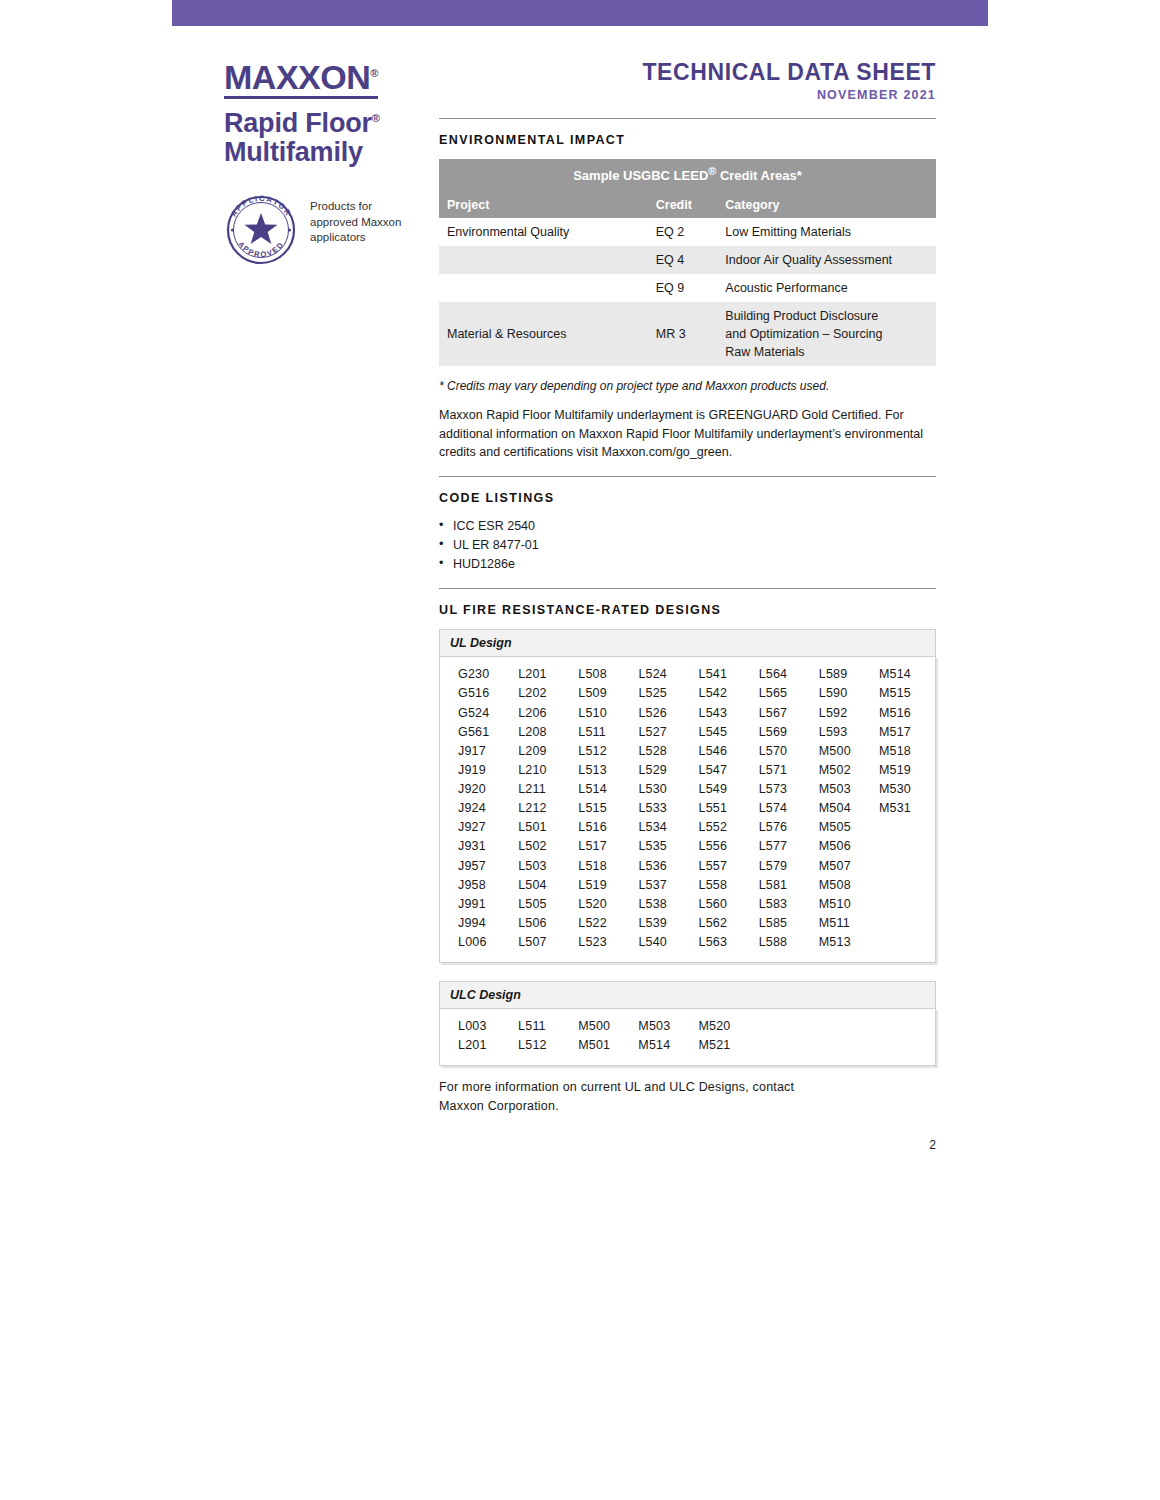MAXXON®
Rapid Floor®
Multifamily
APPLICATOR APPROVED
Products for
approved Maxxon
applicators
TECHNICAL DATA SHEET
NOVEMBER 2021
Environmental Impact
| Sample USGBC LEED ® Credit Areas* |
| --- |
| Project | Credit | Category |
| Environmental Quality | EQ 2 | Low Emitting Materials |
| | EQ 4 | Indoor Air Quality Assessment |
| | EQ 9 | Acoustic Performance |
| Material & Resources | MR 3 | Building Product Disclosure and Optimization – Sourcing Raw Materials |
* Credits may vary depending on project type and Maxxon products used.
Maxxon Rapid Floor Multifamily underlayment is GREENGUARD Gold Certified. For additional information on Maxxon Rapid Floor Multifamily underlayment’s environmental credits and certifications visit Maxxon.com/go_green.
Code Listings
ICC ESR 2540
UL ER 8477-01
HUD1286e
UL Fire Resistance-Rated Designs
UL Design
G230 L201 L508 L524 L541 L564 L589 M514 G516 L202 L509 L525 L542 L565 L590 M515 G524 L206 L510 L526 L543 L567 L592 M516 G561 L208 L511 L527 L545 L569 L593 M517 J917 L209 L512 L528 L546 L570 M500 M518 J919 L210 L513 L529 L547 L571 M502 M519 J920 L211 L514 L530 L549 L573 M503 M530 J924 L212 L515 L533 L551 L574 M504 M531 J927 L501 L516 L534 L552 L576 M505 J931 L502 L517 L535 L556 L577 M506 J957 L503 L518 L536 L557 L579 M507 J958 L504 L519 L537 L558 L581 M508 J991 L505 L520 L538 L560 L583 M510 J994 L506 L522 L539 L562 L585 M511 L006 L507 L523 L540 L563 L588 M513
ULC Design
L003 L511 M500 M503 M520 L201 L512 M501 M514 M521
For more information on current UL and ULC Designs, contact
Maxxon Corporation.
2